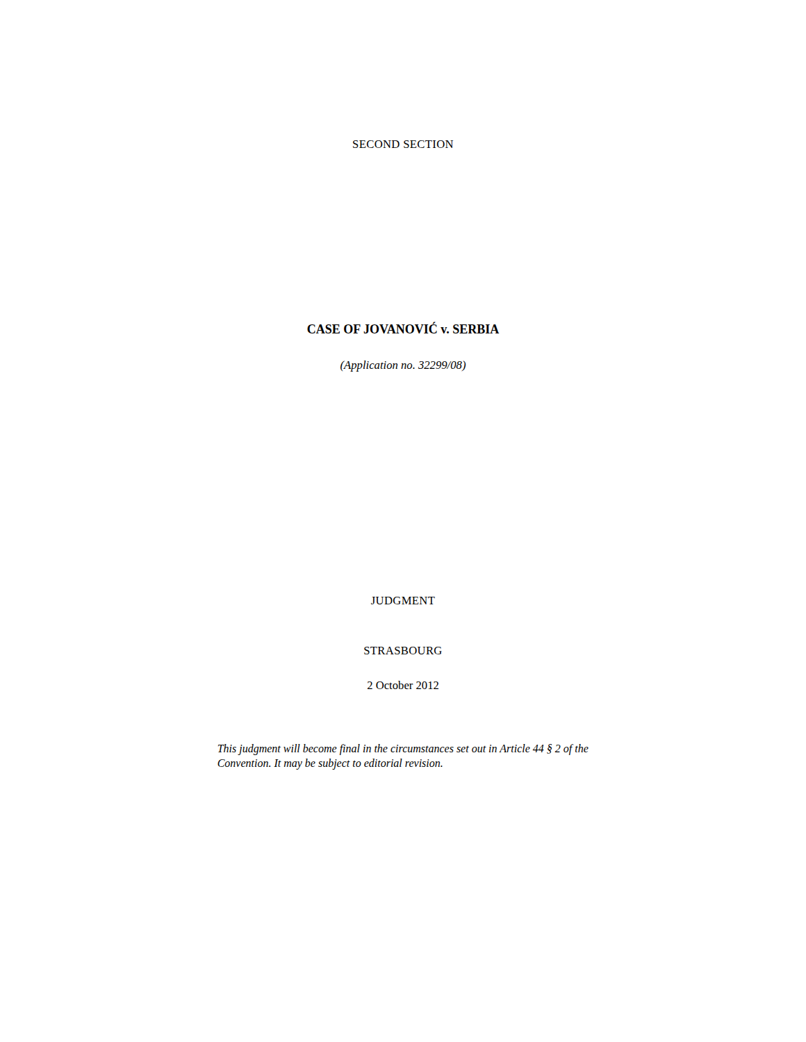SECOND SECTION
CASE OF JOVANOVIĆ v. SERBIA
(Application no. 32299/08)
JUDGMENT
STRASBOURG
2 October 2012
This judgment will become final in the circumstances set out in Article 44 § 2 of the Convention. It may be subject to editorial revision.